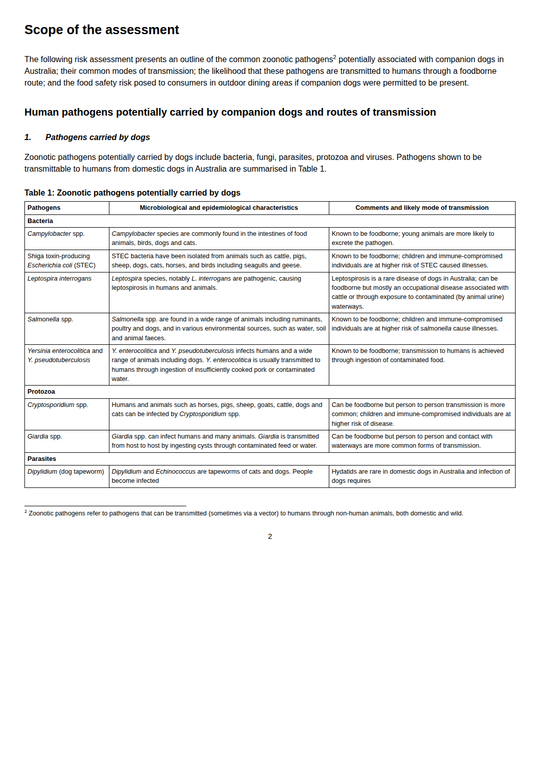Scope of the assessment
The following risk assessment presents an outline of the common zoonotic pathogens2 potentially associated with companion dogs in Australia; their common modes of transmission; the likelihood that these pathogens are transmitted to humans through a foodborne route; and the food safety risk posed to consumers in outdoor dining areas if companion dogs were permitted to be present.
Human pathogens potentially carried by companion dogs and routes of transmission
1. Pathogens carried by dogs
Zoonotic pathogens potentially carried by dogs include bacteria, fungi, parasites, protozoa and viruses. Pathogens shown to be transmittable to humans from domestic dogs in Australia are summarised in Table 1.
Table 1: Zoonotic pathogens potentially carried by dogs
| Pathogens | Microbiological and epidemiological characteristics | Comments and likely mode of transmission |
| --- | --- | --- |
| Bacteria |
| Campylobacter spp. | Campylobacter species are commonly found in the intestines of food animals, birds, dogs and cats. | Known to be foodborne; young animals are more likely to excrete the pathogen. |
| Shiga toxin-producing Escherichia coli (STEC) | STEC bacteria have been isolated from animals such as cattle, pigs, sheep, dogs, cats, horses, and birds including seagulls and geese. | Known to be foodborne; children and immune-compromised individuals are at higher risk of STEC caused illnesses. |
| Leptospira interrogans | Leptospira species, notably L. interrogans are pathogenic, causing leptospirosis in humans and animals. | Leptospirosis is a rare disease of dogs in Australia; can be foodborne but mostly an occupational disease associated with cattle or through exposure to contaminated (by animal urine) waterways. |
| Salmonella spp. | Salmonella spp. are found in a wide range of animals including ruminants, poultry and dogs, and in various environmental sources, such as water, soil and animal faeces. | Known to be foodborne; children and immune-compromised individuals are at higher risk of salmonella cause illnesses. |
| Yersinia enterocolitica and Y. pseudotuberculosis | Y. enterocolitica and Y. pseudotuberculosis infects humans and a wide range of animals including dogs. Y. enterocolitica is usually transmitted to humans through ingestion of insufficiently cooked pork or contaminated water. | Known to be foodborne; transmission to humans is achieved through ingestion of contaminated food. |
| Protozoa |
| Cryptosporidium spp. | Humans and animals such as horses, pigs, sheep, goats, cattle, dogs and cats can be infected by Cryptosporidium spp. | Can be foodborne but person to person transmission is more common; children and immune-compromised individuals are at higher risk of disease. |
| Giardia spp. | Giardia spp. can infect humans and many animals. Giardia is transmitted from host to host by ingesting cysts through contaminated feed or water. | Can be foodborne but person to person and contact with waterways are more common forms of transmission. |
| Parasites |
| Dipylidium (dog tapeworm) | Dipylidium and Echinococcus are tapeworms of cats and dogs. People become infected | Hydatids are rare in domestic dogs in Australia and infection of dogs requires |
2 Zoonotic pathogens refer to pathogens that can be transmitted (sometimes via a vector) to humans through non-human animals, both domestic and wild.
2